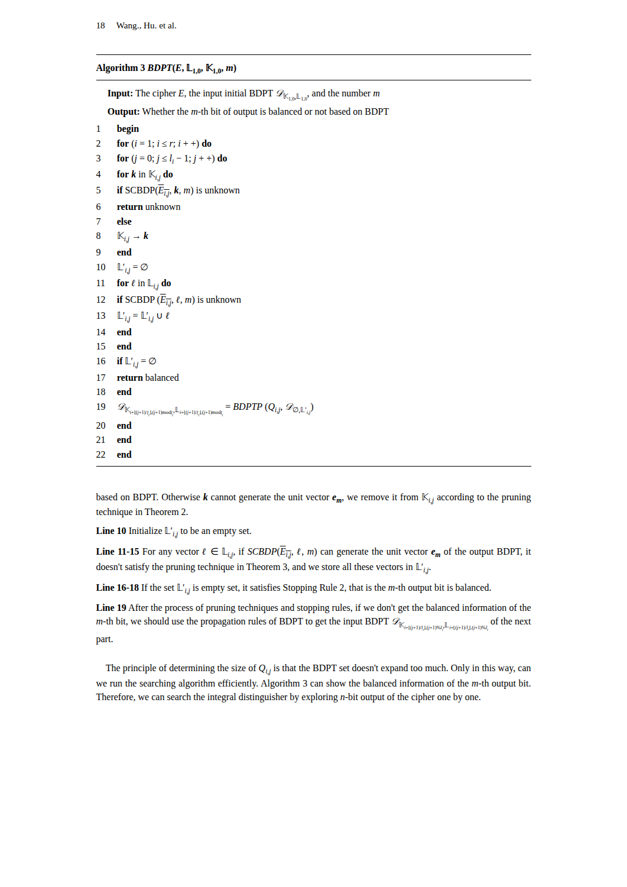18 Wang., Hu. et al.
Algorithm 3 BDPT(E, 𝕃1,0, 𝕂1,0, m)
Input: The cipher E, the input initial BDPT 𝒟𝕂1,0,𝕃1,0, and the number m
Output: Whether the m-th bit of output is balanced or not based on BDPT
| 1 | begin |
| 2 | for ( i = 1; i ≤ r ; i + +) do |
| 3 | for ( j = 0; j ≤ l i − 1; j + +) do |
| 4 | for k in 𝕂 i,j do |
| 5 | if SCBDP ( E i,j , k , m ) is unknown |
| 6 | return unknown |
| 7 | else |
| 8 | 𝕂 i,j → k |
| 9 | end |
| 10 | 𝕃 ′ i,j = ∅ |
| 11 | for ℓ in 𝕃 i,j do |
| 12 | if SCBDP ( E i,j , ℓ , m ) is unknown |
| 13 | 𝕃 ′ i,j = 𝕃 ′ i,j ∪ ℓ |
| 14 | end |
| 15 | end |
| 16 | if 𝕃 ′ i,j = ∅ |
| 17 | return balanced |
| 18 | end |
| 19 | 𝒟 𝕂 i +⌊( j +1)/ l i ⌋,( j +1)mod l i , 𝕃 i +⌊( j +1)/ l i ⌋,( j +1)mod l i = BDPTP ( Q i,j , 𝒟 ∅, 𝕃 ′ i,j ) |
| 20 | end |
| 21 | end |
| 22 | end |
based on BDPT. Otherwise k cannot generate the unit vector em, we remove it from 𝕂i,j according to the pruning technique in Theorem 2.
Line 10 Initialize 𝕃′i,j to be an empty set.
Line 11-15 For any vector ℓ ∈ 𝕃i,j, if SCBDP(Ei,j, ℓ, m) can generate the unit vector em of the output BDPT, it doesn't satisfy the pruning technique in Theorem 3, and we store all these vectors in 𝕃′i,j.
Line 16-18 If the set 𝕃′i,j is empty set, it satisfies Stopping Rule 2, that is the m-th output bit is balanced.
Line 19 After the process of pruning techniques and stopping rules, if we don't get the balanced information of the m-th bit, we should use the propagation rules of BDPT to get the input BDPT 𝒟𝕂i+⌊(j+1)/li⌋,(j+1)%li,𝕃i+⌊(j+1)/li⌋,(j+1)%li of the next part.
The principle of determining the size of Qi,j is that the BDPT set doesn't expand too much. Only in this way, can we run the searching algorithm efficiently. Algorithm 3 can show the balanced information of the m-th output bit. Therefore, we can search the integral distinguisher by exploring n-bit output of the cipher one by one.